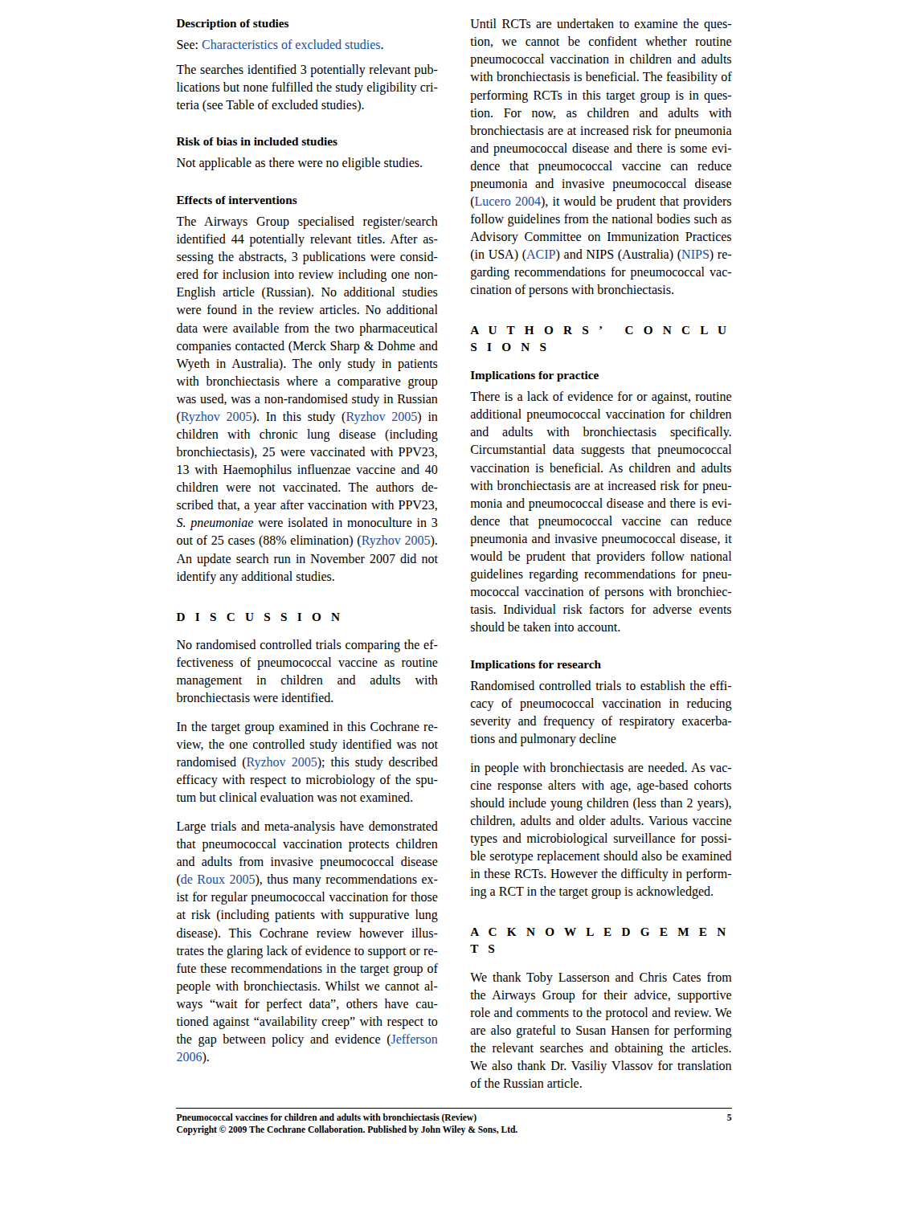Description of studies
See: Characteristics of excluded studies.
The searches identified 3 potentially relevant publications but none fulfilled the study eligibility criteria (see Table of excluded studies).
Risk of bias in included studies
Not applicable as there were no eligible studies.
Effects of interventions
The Airways Group specialised register/search identified 44 potentially relevant titles. After assessing the abstracts, 3 publications were considered for inclusion into review including one non-English article (Russian). No additional studies were found in the review articles. No additional data were available from the two pharmaceutical companies contacted (Merck Sharp & Dohme and Wyeth in Australia). The only study in patients with bronchiectasis where a comparative group was used, was a non-randomised study in Russian (Ryzhov 2005). In this study (Ryzhov 2005) in children with chronic lung disease (including bronchiectasis), 25 were vaccinated with PPV23, 13 with Haemophilus influenzae vaccine and 40 children were not vaccinated. The authors described that, a year after vaccination with PPV23, S. pneumoniae were isolated in monoculture in 3 out of 25 cases (88% elimination) (Ryzhov 2005). An update search run in November 2007 did not identify any additional studies.
D I S C U S S I O N
No randomised controlled trials comparing the effectiveness of pneumococcal vaccine as routine management in children and adults with bronchiectasis were identified.
In the target group examined in this Cochrane review, the one controlled study identified was not randomised (Ryzhov 2005); this study described efficacy with respect to microbiology of the sputum but clinical evaluation was not examined.
Large trials and meta-analysis have demonstrated that pneumococcal vaccination protects children and adults from invasive pneumococcal disease (de Roux 2005), thus many recommendations exist for regular pneumococcal vaccination for those at risk (including patients with suppurative lung disease). This Cochrane review however illustrates the glaring lack of evidence to support or refute these recommendations in the target group of people with bronchiectasis. Whilst we cannot always “wait for perfect data”, others have cautioned against “availability creep” with respect to the gap between policy and evidence (Jefferson 2006).
Until RCTs are undertaken to examine the question, we cannot be confident whether routine pneumococcal vaccination in children and adults with bronchiectasis is beneficial. The feasibility of performing RCTs in this target group is in question. For now, as children and adults with bronchiectasis are at increased risk for pneumonia and pneumococcal disease and there is some evidence that pneumococcal vaccine can reduce pneumonia and invasive pneumococcal disease (Lucero 2004), it would be prudent that providers follow guidelines from the national bodies such as Advisory Committee on Immunization Practices (in USA) (ACIP) and NIPS (Australia) (NIPS) regarding recommendations for pneumococcal vaccination of persons with bronchiectasis.
A U T H O R S ’ C O N C L U S I O N S
Implications for practice
There is a lack of evidence for or against, routine additional pneumococcal vaccination for children and adults with bronchiectasis specifically. Circumstantial data suggests that pneumococcal vaccination is beneficial. As children and adults with bronchiectasis are at increased risk for pneumonia and pneumococcal disease and there is evidence that pneumococcal vaccine can reduce pneumonia and invasive pneumococcal disease, it would be prudent that providers follow national guidelines regarding recommendations for pneumococcal vaccination of persons with bronchiectasis. Individual risk factors for adverse events should be taken into account.
Implications for research
Randomised controlled trials to establish the efficacy of pneumococcal vaccination in reducing severity and frequency of respiratory exacerbations and pulmonary decline
in people with bronchiectasis are needed. As vaccine response alters with age, age-based cohorts should include young children (less than 2 years), children, adults and older adults. Various vaccine types and microbiological surveillance for possible serotype replacement should also be examined in these RCTs. However the difficulty in performing a RCT in the target group is acknowledged.
A C K N O W L E D G E M E N T S
We thank Toby Lasserson and Chris Cates from the Airways Group for their advice, supportive role and comments to the protocol and review. We are also grateful to Susan Hansen for performing the relevant searches and obtaining the articles. We also thank Dr. Vasiliy Vlassov for translation of the Russian article.
5
Pneumococcal vaccines for children and adults with bronchiectasis (Review)
Copyright © 2009 The Cochrane Collaboration. Published by John Wiley & Sons, Ltd.